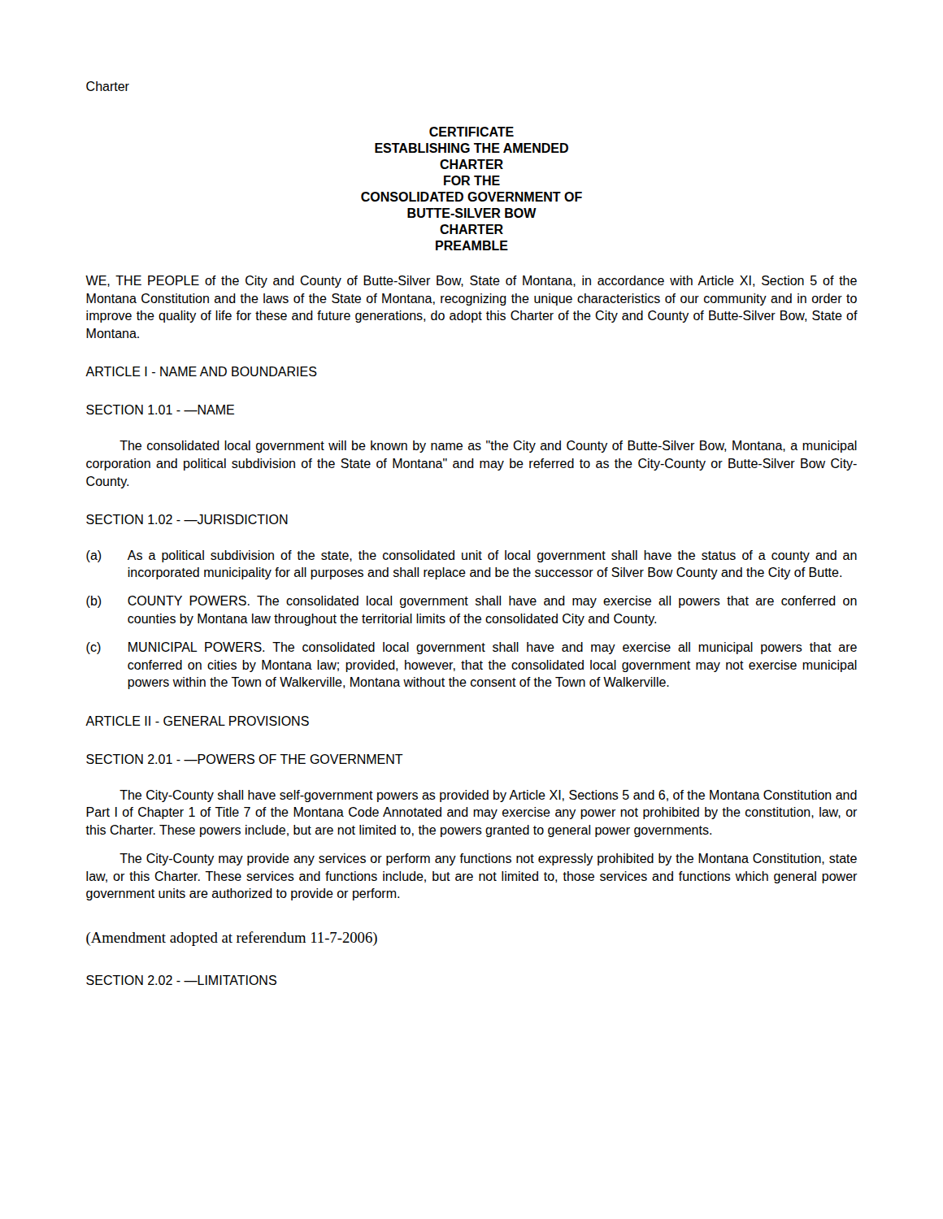Charter
CERTIFICATE ESTABLISHING THE AMENDED CHARTER FOR THE CONSOLIDATED GOVERNMENT OF BUTTE-SILVER BOW CHARTER PREAMBLE
WE, THE PEOPLE of the City and County of Butte-Silver Bow, State of Montana, in accordance with Article XI, Section 5 of the Montana Constitution and the laws of the State of Montana, recognizing the unique characteristics of our community and in order to improve the quality of life for these and future generations, do adopt this Charter of the City and County of Butte-Silver Bow, State of Montana.
ARTICLE I - NAME AND BOUNDARIES
SECTION 1.01 - —NAME
The consolidated local government will be known by name as "the City and County of Butte-Silver Bow, Montana, a municipal corporation and political subdivision of the State of Montana" and may be referred to as the City-County or Butte-Silver Bow City-County.
SECTION 1.02 - —JURISDICTION
(a) As a political subdivision of the state, the consolidated unit of local government shall have the status of a county and an incorporated municipality for all purposes and shall replace and be the successor of Silver Bow County and the City of Butte.
(b) COUNTY POWERS. The consolidated local government shall have and may exercise all powers that are conferred on counties by Montana law throughout the territorial limits of the consolidated City and County.
(c) MUNICIPAL POWERS. The consolidated local government shall have and may exercise all municipal powers that are conferred on cities by Montana law; provided, however, that the consolidated local government may not exercise municipal powers within the Town of Walkerville, Montana without the consent of the Town of Walkerville.
ARTICLE II - GENERAL PROVISIONS
SECTION 2.01 - —POWERS OF THE GOVERNMENT
The City-County shall have self-government powers as provided by Article XI, Sections 5 and 6, of the Montana Constitution and Part I of Chapter 1 of Title 7 of the Montana Code Annotated and may exercise any power not prohibited by the constitution, law, or this Charter. These powers include, but are not limited to, the powers granted to general power governments.
The City-County may provide any services or perform any functions not expressly prohibited by the Montana Constitution, state law, or this Charter. These services and functions include, but are not limited to, those services and functions which general power government units are authorized to provide or perform.
(Amendment adopted at referendum 11-7-2006)
SECTION 2.02 - —LIMITATIONS